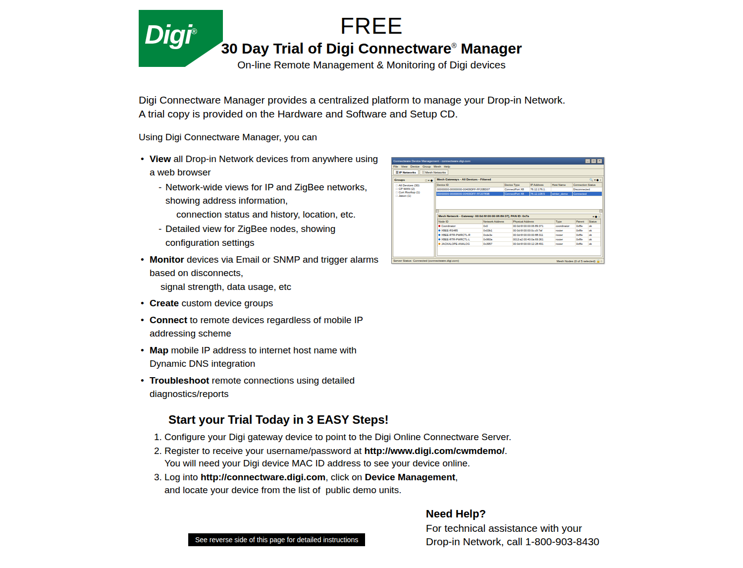Digi®
FREE
30 Day Trial of Digi Connectware® Manager
On-line Remote Management & Monitoring of Digi devices
Digi Connectware Manager provides a centralized platform to manage your Drop-in Network.
A trial copy is provided on the Hardware and Software and Setup CD.
Using Digi Connectware Manager, you can
View all Drop-in Network devices from anywhere using a web browser
Network-wide views for IP and ZigBee networks, showing address information, connection status and history, location, etc.
Detailed view for ZigBee nodes, showing configuration settings
Monitor devices via Email or SNMP and trigger alarms based on disconnects, signal strength, data usage, etc
Create custom device groups
Connect to remote devices regardless of mobile IP addressing scheme
Map mobile IP address to internet host name with Dynamic DNS integration
Troubleshoot remote connections using detailed diagnostics/reports
Connectware Device Management - connectware.digi.com _□×
File View Device Group Mesh Help
☷ IP Networks☷ Mesh Networks
Groups□ × ◆
All Devices (30)
CP WAN (2)
Curt Rooftop (1)
Jason (1)
Mesh Gateways - All Devices - Filtered 🔍 × ◆ ↕
| Device ID | Device Type | IP Address | Host Name | Connection Status |
| --- | --- | --- | --- | --- |
| 00000000-00000000-00409DFF-FF20BD07 | ConnectPort X8 | 76.12.176.1.. | | Disconnected |
| 00000000-00000000-00409DFF-FF20789B | ConnectPort X8 | 76.12.108.5 | winter_demo | Connected |
Mesh Network - Gateway: 00:0d:6f:00:00:06:89:37], PAN ID: 0x7a × ◆ ↕
| Node ID | Network Address | Physical Address | Type | Parent | Status |
| --- | --- | --- | --- | --- | --- |
| Coordinator | 0x0 | 00:0d:6f:00:00:06:89:371 | coordinator | 0xfffe | ok |
| XBEE-RS485 | 0x03b1 | 00:0d:6f:00:00:0c:c9:7af | router | 0xfffe | ok |
| XBEE-RTR-PWRCTL-R | 0xde3e | 00:0d:6f:00:00:00:88:311 | router | 0xfffe | ok |
| XBEE-RTR-PWRCTL-L | 0x960a | 0013:a2:00:40:0a:69:361 | router | 0xfffe | ok |
| JACKALOPE-ANALOG | 0x3957 | 00:0d:6f:00:00:12:28:491 | router | 0xfffe | ok |
Server Status: Connected (connectware.digi.com) Mesh Nodes (0 of 5 selected) 🔒 ○
Start your Trial Today in 3 EASY Steps!
Configure your Digi gateway device to point to the Digi Online Connectware Server.
Register to receive your username/password at http://www.digi.com/cwmdemo/. You will need your Digi device MAC ID address to see your device online.
Log into http://connectware.digi.com, click on Device Management, and locate your device from the list of public demo units.
See reverse side of this page for detailed instructions
Need Help?
For technical assistance with your
Drop-in Network, call 1-800-903-8430